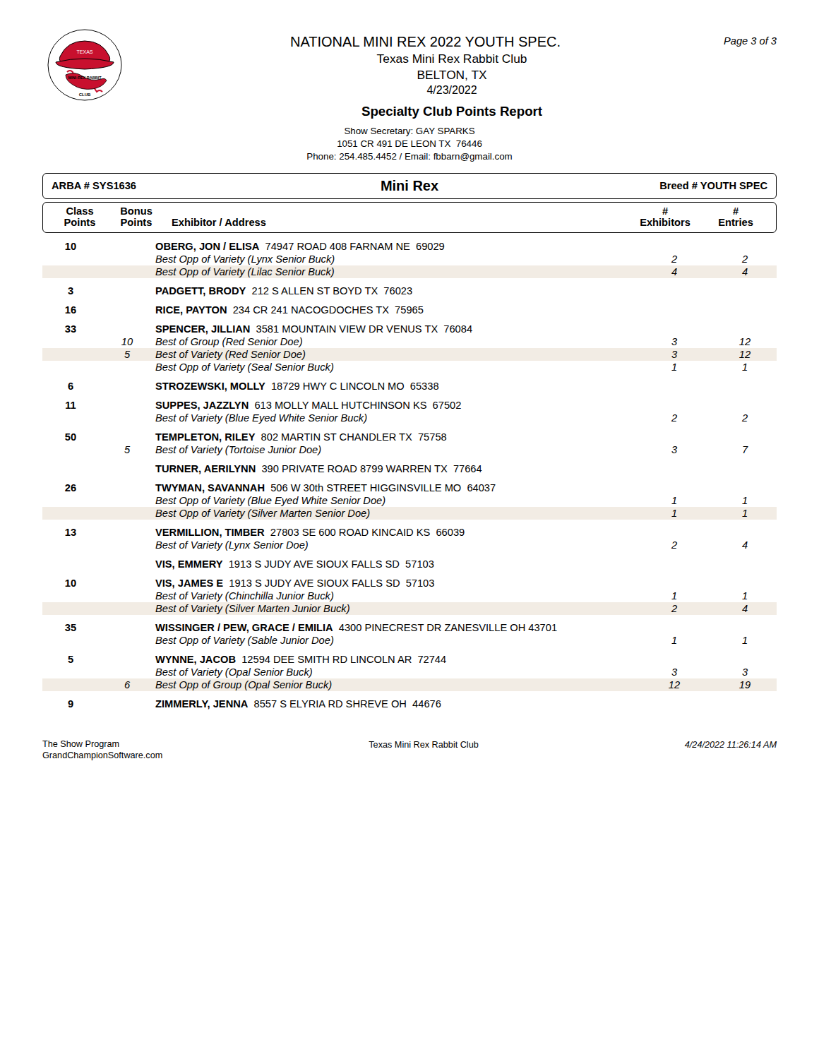Page 3 of 3
TEXAS MINI-REX RABBIT CLUB
NATIONAL MINI REX 2022 YOUTH SPEC.
Texas Mini Rex Rabbit Club
BELTON, TX
4/23/2022
Specialty Club Points Report
Show Secretary: GAY SPARKS
1051 CR 491 DE LEON TX 76446
Phone: 254.485.4452 / Email: fbbarn@gmail.com
ARBA # SYS1636
Mini Rex
Breed # YOUTH SPEC
| Class | Bonus | | # | # |
| Points | Points | Exhibitor / Address | Exhibitors | Entries |
| 10 | | OBERG, JON / ELISA 74947 ROAD 408 FARNAM NE 69029 | | |
| | | Best Opp of Variety (Lynx Senior Buck) | 2 | 2 |
| | | Best Opp of Variety (Lilac Senior Buck) | 4 | 4 |
| 3 | | PADGETT, BRODY 212 S ALLEN ST BOYD TX 76023 | | |
| 16 | | RICE, PAYTON 234 CR 241 NACOGDOCHES TX 75965 | | |
| 33 | | SPENCER, JILLIAN 3581 MOUNTAIN VIEW DR VENUS TX 76084 | | |
| | 10 | Best of Group (Red Senior Doe) | 3 | 12 |
| | 5 | Best of Variety (Red Senior Doe) | 3 | 12 |
| | | Best Opp of Variety (Seal Senior Buck) | 1 | 1 |
| 6 | | STROZEWSKI, MOLLY 18729 HWY C LINCOLN MO 65338 | | |
| 11 | | SUPPES, JAZZLYN 613 MOLLY MALL HUTCHINSON KS 67502 | | |
| | | Best of Variety (Blue Eyed White Senior Buck) | 2 | 2 |
| 50 | | TEMPLETON, RILEY 802 MARTIN ST CHANDLER TX 75758 | | |
| | 5 | Best of Variety (Tortoise Junior Doe) | 3 | 7 |
| | | TURNER, AERILYNN 390 PRIVATE ROAD 8799 WARREN TX 77664 | | |
| 26 | | TWYMAN, SAVANNAH 506 W 30th STREET HIGGINSVILLE MO 64037 | | |
| | | Best Opp of Variety (Blue Eyed White Senior Doe) | 1 | 1 |
| | | Best Opp of Variety (Silver Marten Senior Doe) | 1 | 1 |
| 13 | | VERMILLION, TIMBER 27803 SE 600 ROAD KINCAID KS 66039 | | |
| | | Best of Variety (Lynx Senior Doe) | 2 | 4 |
| | | VIS, EMMERY 1913 S JUDY AVE SIOUX FALLS SD 57103 | | |
| 10 | | VIS, JAMES E 1913 S JUDY AVE SIOUX FALLS SD 57103 | | |
| | | Best of Variety (Chinchilla Junior Buck) | 1 | 1 |
| | | Best of Variety (Silver Marten Junior Buck) | 2 | 4 |
| 35 | | WISSINGER / PEW, GRACE / EMILIA 4300 PINECREST DR ZANESVILLE OH 43701 | | |
| | | Best Opp of Variety (Sable Junior Doe) | 1 | 1 |
| 5 | | WYNNE, JACOB 12594 DEE SMITH RD LINCOLN AR 72744 | | |
| | | Best of Variety (Opal Senior Buck) | 3 | 3 |
| | 6 | Best Opp of Group (Opal Senior Buck) | 12 | 19 |
| 9 | | ZIMMERLY, JENNA 8557 S ELYRIA RD SHREVE OH 44676 | | |
The Show Program
GrandChampionSoftware.com
Texas Mini Rex Rabbit Club
4/24/2022 11:26:14 AM